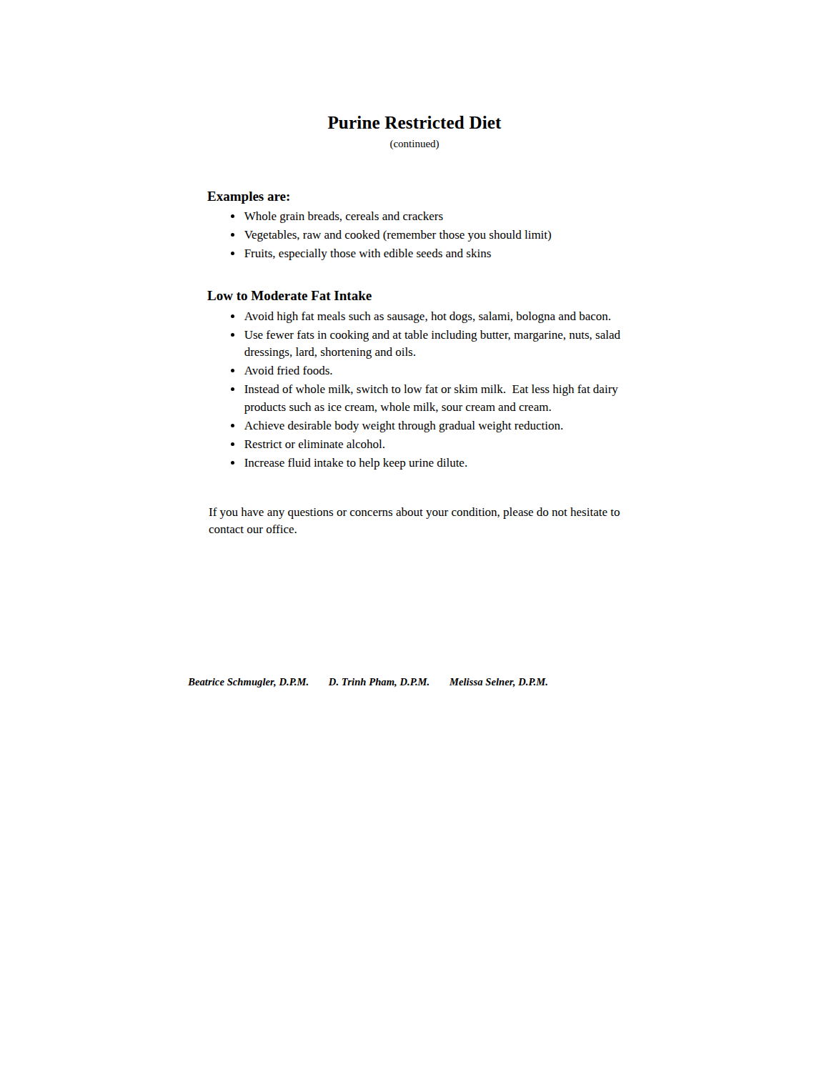Purine Restricted Diet
(continued)
Examples are:
Whole grain breads, cereals and crackers
Vegetables, raw and cooked (remember those you should limit)
Fruits, especially those with edible seeds and skins
Low to Moderate Fat Intake
Avoid high fat meals such as sausage, hot dogs, salami, bologna and bacon.
Use fewer fats in cooking and at table including butter, margarine, nuts, salad dressings, lard, shortening and oils.
Avoid fried foods.
Instead of whole milk, switch to low fat or skim milk. Eat less high fat dairy products such as ice cream, whole milk, sour cream and cream.
Achieve desirable body weight through gradual weight reduction.
Restrict or eliminate alcohol.
Increase fluid intake to help keep urine dilute.
If you have any questions or concerns about your condition, please do not hesitate to contact our office.
Beatrice Schmugler, D.P.M. D. Trinh Pham, D.P.M. Melissa Selner, D.P.M.